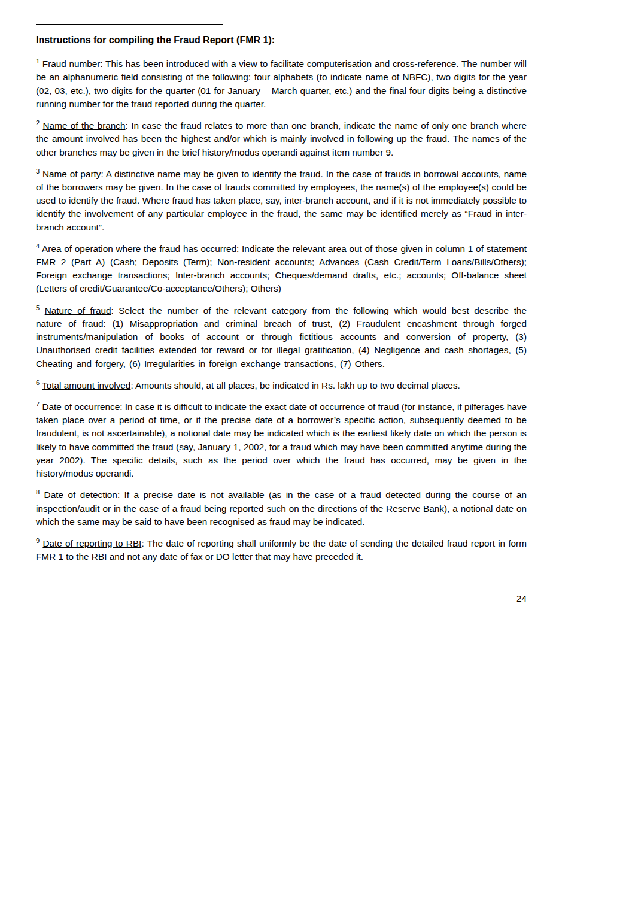Instructions for compiling the Fraud Report (FMR 1):
1 Fraud number: This has been introduced with a view to facilitate computerisation and cross-reference. The number will be an alphanumeric field consisting of the following: four alphabets (to indicate name of NBFC), two digits for the year (02, 03, etc.), two digits for the quarter (01 for January – March quarter, etc.) and the final four digits being a distinctive running number for the fraud reported during the quarter.
2 Name of the branch: In case the fraud relates to more than one branch, indicate the name of only one branch where the amount involved has been the highest and/or which is mainly involved in following up the fraud. The names of the other branches may be given in the brief history/modus operandi against item number 9.
3 Name of party: A distinctive name may be given to identify the fraud. In the case of frauds in borrowal accounts, name of the borrowers may be given. In the case of frauds committed by employees, the name(s) of the employee(s) could be used to identify the fraud. Where fraud has taken place, say, inter-branch account, and if it is not immediately possible to identify the involvement of any particular employee in the fraud, the same may be identified merely as “Fraud in inter-branch account”.
4 Area of operation where the fraud has occurred: Indicate the relevant area out of those given in column 1 of statement FMR 2 (Part A) (Cash; Deposits (Term); Non-resident accounts; Advances (Cash Credit/Term Loans/Bills/Others); Foreign exchange transactions; Inter-branch accounts; Cheques/demand drafts, etc.; accounts; Off-balance sheet (Letters of credit/Guarantee/Co-acceptance/Others); Others)
5 Nature of fraud: Select the number of the relevant category from the following which would best describe the nature of fraud: (1) Misappropriation and criminal breach of trust, (2) Fraudulent encashment through forged instruments/manipulation of books of account or through fictitious accounts and conversion of property, (3) Unauthorised credit facilities extended for reward or for illegal gratification, (4) Negligence and cash shortages, (5) Cheating and forgery, (6) Irregularities in foreign exchange transactions, (7) Others.
6 Total amount involved: Amounts should, at all places, be indicated in Rs. lakh up to two decimal places.
7 Date of occurrence: In case it is difficult to indicate the exact date of occurrence of fraud (for instance, if pilferages have taken place over a period of time, or if the precise date of a borrower’s specific action, subsequently deemed to be fraudulent, is not ascertainable), a notional date may be indicated which is the earliest likely date on which the person is likely to have committed the fraud (say, January 1, 2002, for a fraud which may have been committed anytime during the year 2002). The specific details, such as the period over which the fraud has occurred, may be given in the history/modus operandi.
8 Date of detection: If a precise date is not available (as in the case of a fraud detected during the course of an inspection/audit or in the case of a fraud being reported such on the directions of the Reserve Bank), a notional date on which the same may be said to have been recognised as fraud may be indicated.
9 Date of reporting to RBI: The date of reporting shall uniformly be the date of sending the detailed fraud report in form FMR 1 to the RBI and not any date of fax or DO letter that may have preceded it.
24